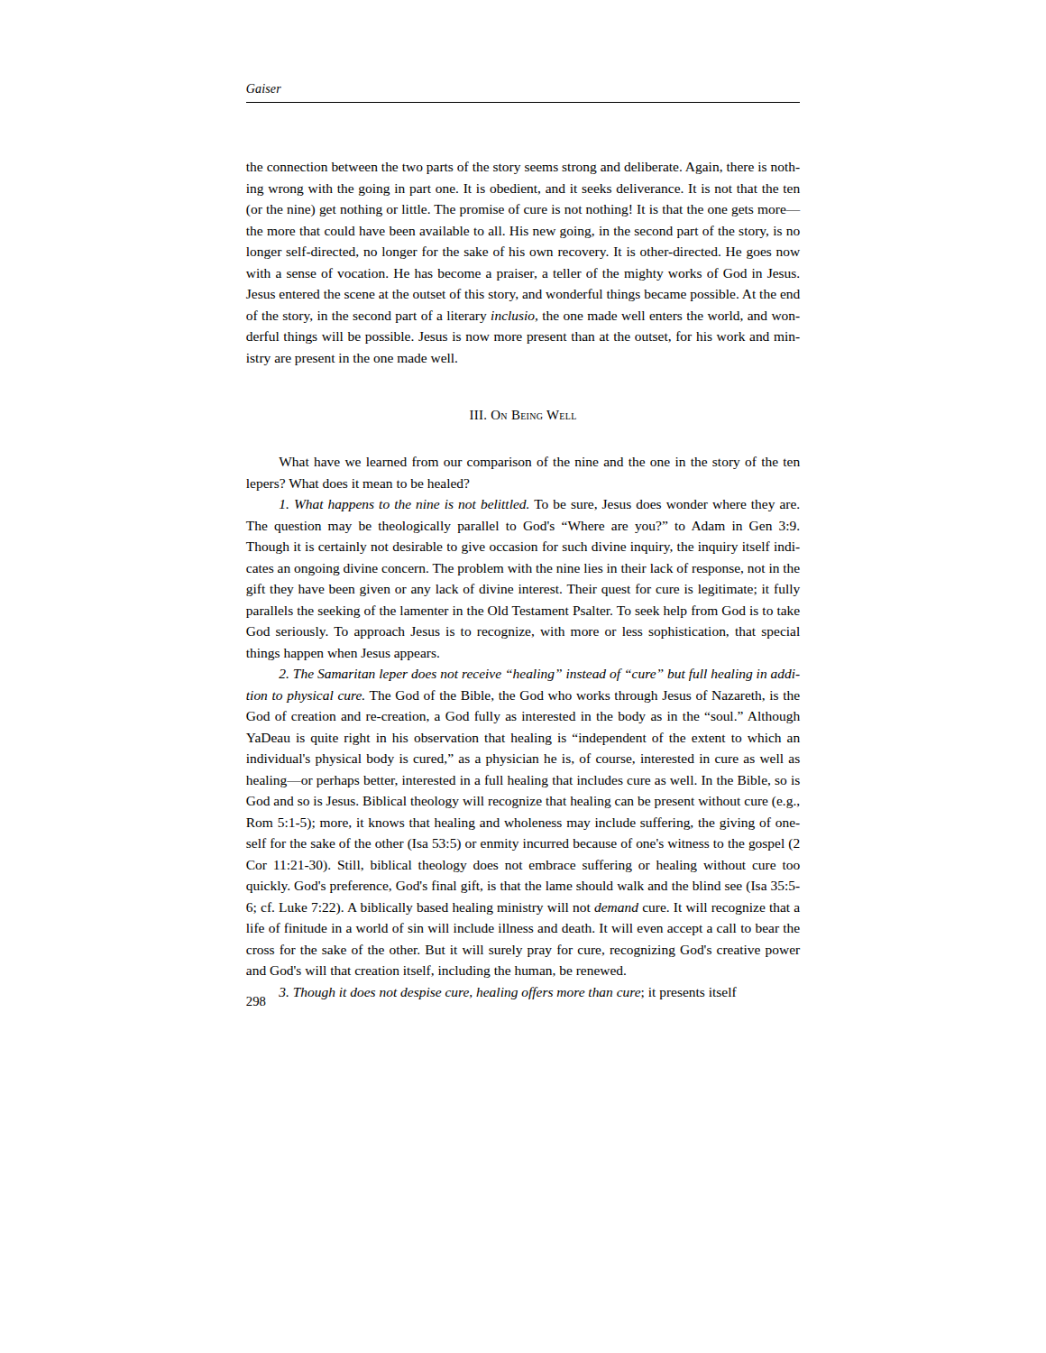Gaiser
the connection between the two parts of the story seems strong and deliberate. Again, there is nothing wrong with the going in part one. It is obedient, and it seeks deliverance. It is not that the ten (or the nine) get nothing or little. The promise of cure is not nothing! It is that the one gets more—the more that could have been available to all. His new going, in the second part of the story, is no longer self-directed, no longer for the sake of his own recovery. It is other-directed. He goes now with a sense of vocation. He has become a praiser, a teller of the mighty works of God in Jesus. Jesus entered the scene at the outset of this story, and wonderful things became possible. At the end of the story, in the second part of a literary inclusio, the one made well enters the world, and wonderful things will be possible. Jesus is now more present than at the outset, for his work and ministry are present in the one made well.
III. On Being Well
What have we learned from our comparison of the nine and the one in the story of the ten lepers? What does it mean to be healed?
1. What happens to the nine is not belittled. To be sure, Jesus does wonder where they are. The question may be theologically parallel to God's “Where are you?” to Adam in Gen 3:9. Though it is certainly not desirable to give occasion for such divine inquiry, the inquiry itself indicates an ongoing divine concern. The problem with the nine lies in their lack of response, not in the gift they have been given or any lack of divine interest. Their quest for cure is legitimate; it fully parallels the seeking of the lamenter in the Old Testament Psalter. To seek help from God is to take God seriously. To approach Jesus is to recognize, with more or less sophistication, that special things happen when Jesus appears.
2. The Samaritan leper does not receive “healing” instead of “cure” but full healing in addition to physical cure. The God of the Bible, the God who works through Jesus of Nazareth, is the God of creation and re-creation, a God fully as interested in the body as in the “soul.” Although YaDeau is quite right in his observation that healing is “independent of the extent to which an individual's physical body is cured,” as a physician he is, of course, interested in cure as well as healing—or perhaps better, interested in a full healing that includes cure as well. In the Bible, so is God and so is Jesus. Biblical theology will recognize that healing can be present without cure (e.g., Rom 5:1-5); more, it knows that healing and wholeness may include suffering, the giving of oneself for the sake of the other (Isa 53:5) or enmity incurred because of one's witness to the gospel (2 Cor 11:21-30). Still, biblical theology does not embrace suffering or healing without cure too quickly. God's preference, God's final gift, is that the lame should walk and the blind see (Isa 35:5-6; cf. Luke 7:22). A biblically based healing ministry will not demand cure. It will recognize that a life of finitude in a world of sin will include illness and death. It will even accept a call to bear the cross for the sake of the other. But it will surely pray for cure, recognizing God's creative power and God's will that creation itself, including the human, be renewed.
3. Though it does not despise cure, healing offers more than cure; it presents itself
298